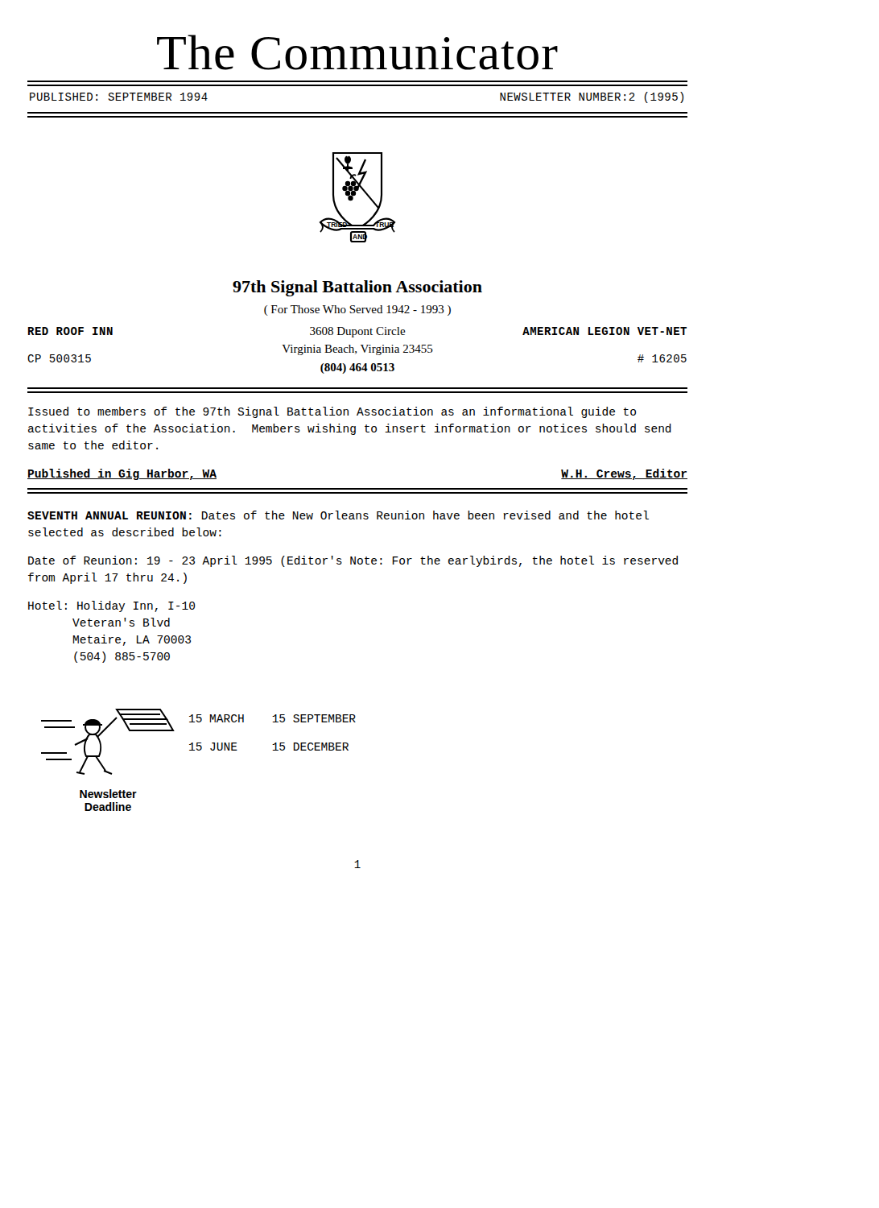The Communicator
PUBLISHED: SEPTEMBER 1994 NEWSLETTER NUMBER:2 (1995)
TRIED TRUE AND
97th Signal Battalion Association
( For Those Who Served 1942 - 1993 )
RED ROOF INN
CP 500315
3608 Dupont Circle
Virginia Beach, Virginia 23455
(804) 464 0513
AMERICAN LEGION VET-NET
# 16205
Issued to members of the 97th Signal Battalion Association as an informational guide to activities of the Association. Members wishing to insert information or notices should send same to the editor.
Published in Gig Harbor, WA W.H. Crews, Editor
SEVENTH ANNUAL REUNION: Dates of the New Orleans Reunion have been revised and the hotel selected as described below:
Date of Reunion: 19 - 23 April 1995 (Editor's Note: For the earlybirds, the hotel is reserved from April 17 thru 24.)
Hotel: Holiday Inn, I-10
Veteran's Blvd
Metaire, LA 70003
(504) 885-5700
Newsletter
Deadline
| 15 MARCH | 15 SEPTEMBER |
| 15 JUNE | 15 DECEMBER |
1